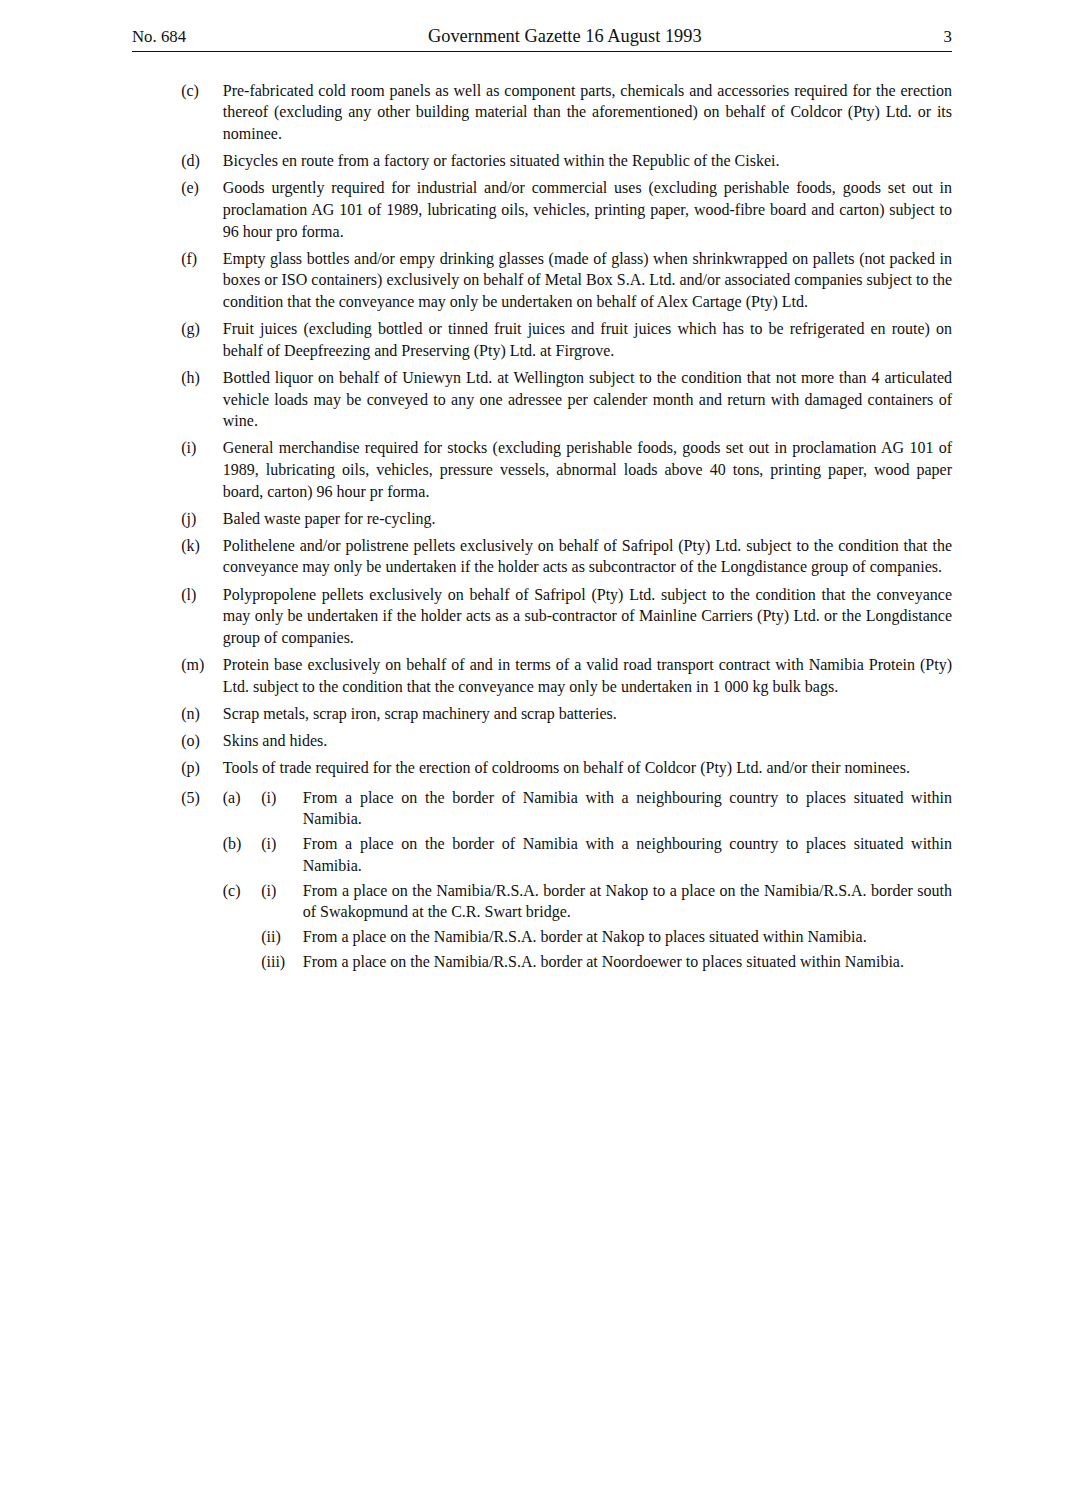No. 684 Government Gazette 16 August 1993 3
(c) Pre-fabricated cold room panels as well as component parts, chemicals and accessories required for the erection thereof (excluding any other building material than the aforementioned) on behalf of Coldcor (Pty) Ltd. or its nominee.
(d) Bicycles en route from a factory or factories situated within the Republic of the Ciskei.
(e) Goods urgently required for industrial and/or commercial uses (excluding perishable foods, goods set out in proclamation AG 101 of 1989, lubricating oils, vehicles, printing paper, wood-fibre board and carton) subject to 96 hour pro forma.
(f) Empty glass bottles and/or empy drinking glasses (made of glass) when shrinkwrapped on pallets (not packed in boxes or ISO containers) exclusively on behalf of Metal Box S.A. Ltd. and/or associated companies subject to the condition that the conveyance may only be undertaken on behalf of Alex Cartage (Pty) Ltd.
(g) Fruit juices (excluding bottled or tinned fruit juices and fruit juices which has to be refrigerated en route) on behalf of Deepfreezing and Preserving (Pty) Ltd. at Firgrove.
(h) Bottled liquor on behalf of Uniewyn Ltd. at Wellington subject to the condition that not more than 4 articulated vehicle loads may be conveyed to any one adressee per calender month and return with damaged containers of wine.
(i) General merchandise required for stocks (excluding perishable foods, goods set out in proclamation AG 101 of 1989, lubricating oils, vehicles, pressure vessels, abnormal loads above 40 tons, printing paper, wood paper board, carton) 96 hour pr forma.
(j) Baled waste paper for re-cycling.
(k) Polithelene and/or polistrene pellets exclusively on behalf of Safripol (Pty) Ltd. subject to the condition that the conveyance may only be undertaken if the holder acts as subcontractor of the Longdistance group of companies.
(l) Polypropolene pellets exclusively on behalf of Safripol (Pty) Ltd. subject to the condition that the conveyance may only be undertaken if the holder acts as a sub-contractor of Mainline Carriers (Pty) Ltd. or the Longdistance group of companies.
(m) Protein base exclusively on behalf of and in terms of a valid road transport contract with Namibia Protein (Pty) Ltd. subject to the condition that the conveyance may only be undertaken in 1 000 kg bulk bags.
(n) Scrap metals, scrap iron, scrap machinery and scrap batteries.
(o) Skins and hides.
(p) Tools of trade required for the erection of coldrooms on behalf of Coldcor (Pty) Ltd. and/or their nominees.
(5)
(a)
(i) From a place on the border of Namibia with a neighbouring country to places situated within Namibia.
(b)
(i) From a place on the border of Namibia with a neighbouring country to places situated within Namibia.
(c)
(i) From a place on the Namibia/R.S.A. border at Nakop to a place on the Namibia/R.S.A. border south of Swakopmund at the C.R. Swart bridge.
(ii) From a place on the Namibia/R.S.A. border at Nakop to places situated within Namibia.
(iii) From a place on the Namibia/R.S.A. border at Noordoewer to places situated within Namibia.